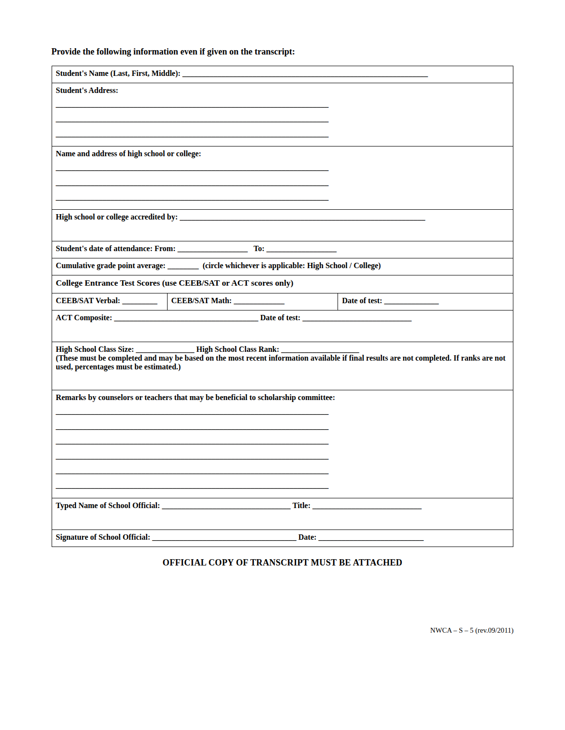Provide the following information even if given on the transcript:
| Student's Name (Last, First, Middle): _______________________________________________________________ |
| Student's Address: ______________________________________________________________________ ______________________________________________________________________ ______________________________________________________________________ |
| Name and address of high school or college: ______________________________________________________________________ ______________________________________________________________________ ______________________________________________________________________ |
| High school or college accredited by: _______________________________________________________________ |
| Student's date of attendance: From: __________________ To: __________________ |
| Cumulative grade point average: ________ (circle whichever is applicable: High School / College) |
| College Entrance Test Scores (use CEEB/SAT or ACT scores only) |
| CEEB/SAT Verbal: _________ | CEEB/SAT Math: _____________ | Date of test: ______________ |
| ACT Composite: _____________________________________ Date of test: ____________________________ |
| High School Class Size: _______________ High School Class Rank: ____________________ (These must be completed and may be based on the most recent information available if final results are not completed. If ranks are not used, percentages must be estimated.) |
| Remarks by counselors or teachers that may be beneficial to scholarship committee: ______________________________________________________________________ ______________________________________________________________________ ______________________________________________________________________ ______________________________________________________________________ ______________________________________________________________________ ______________________________________________________________________ |
| Typed Name of School Official: _________________________________ Title: ____________________________ |
| Signature of School Official: _____________________________________ Date: ___________________________ |
OFFICIAL COPY OF TRANSCRIPT MUST BE ATTACHED
NWCA – S – 5 (rev.09/2011)